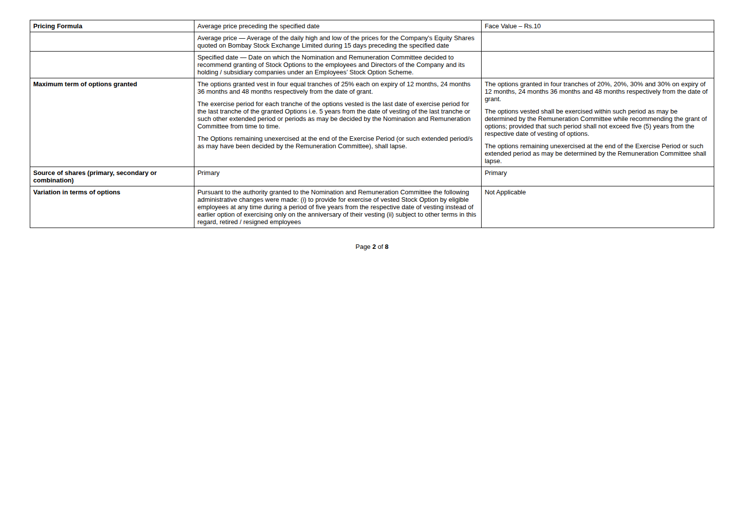| Pricing Formula | Average price preceding the specified date | Face Value – Rs.10 |
| | Average price — Average of the daily high and low of the prices for the Company's Equity Shares quoted on Bombay Stock Exchange Limited during 15 days preceding the specified date | |
| | Specified date — Date on which the Nomination and Remuneration Committee decided to recommend granting of Stock Options to the employees and Directors of the Company and its holding / subsidiary companies under an Employees’ Stock Option Scheme. | |
| Maximum term of options granted | The options granted vest in four equal tranches of 25% each on expiry of 12 months, 24 months 36 months and 48 months respectively from the date of grant. The exercise period for each tranche of the options vested is the last date of exercise period for the last tranche of the granted Options i.e. 5 years from the date of vesting of the last tranche or such other extended period or periods as may be decided by the Nomination and Remuneration Committee from time to time. The Options remaining unexercised at the end of the Exercise Period (or such extended period/s as may have been decided by the Remuneration Committee), shall lapse. | The options granted in four tranches of 20%, 20%, 30% and 30% on expiry of 12 months, 24 months 36 months and 48 months respectively from the date of grant. The options vested shall be exercised within such period as may be determined by the Remuneration Committee while recommending the grant of options; provided that such period shall not exceed five (5) years from the respective date of vesting of options. The options remaining unexercised at the end of the Exercise Period or such extended period as may be determined by the Remuneration Committee shall lapse. |
| Source of shares (primary, secondary or combination) | Primary | Primary |
| Variation in terms of options | Pursuant to the authority granted to the Nomination and Remuneration Committee the following administrative changes were made: (i) to provide for exercise of vested Stock Option by eligible employees at any time during a period of five years from the respective date of vesting instead of earlier option of exercising only on the anniversary of their vesting (ii) subject to other terms in this regard, retired / resigned employees | Not Applicable |
Page 2 of 8